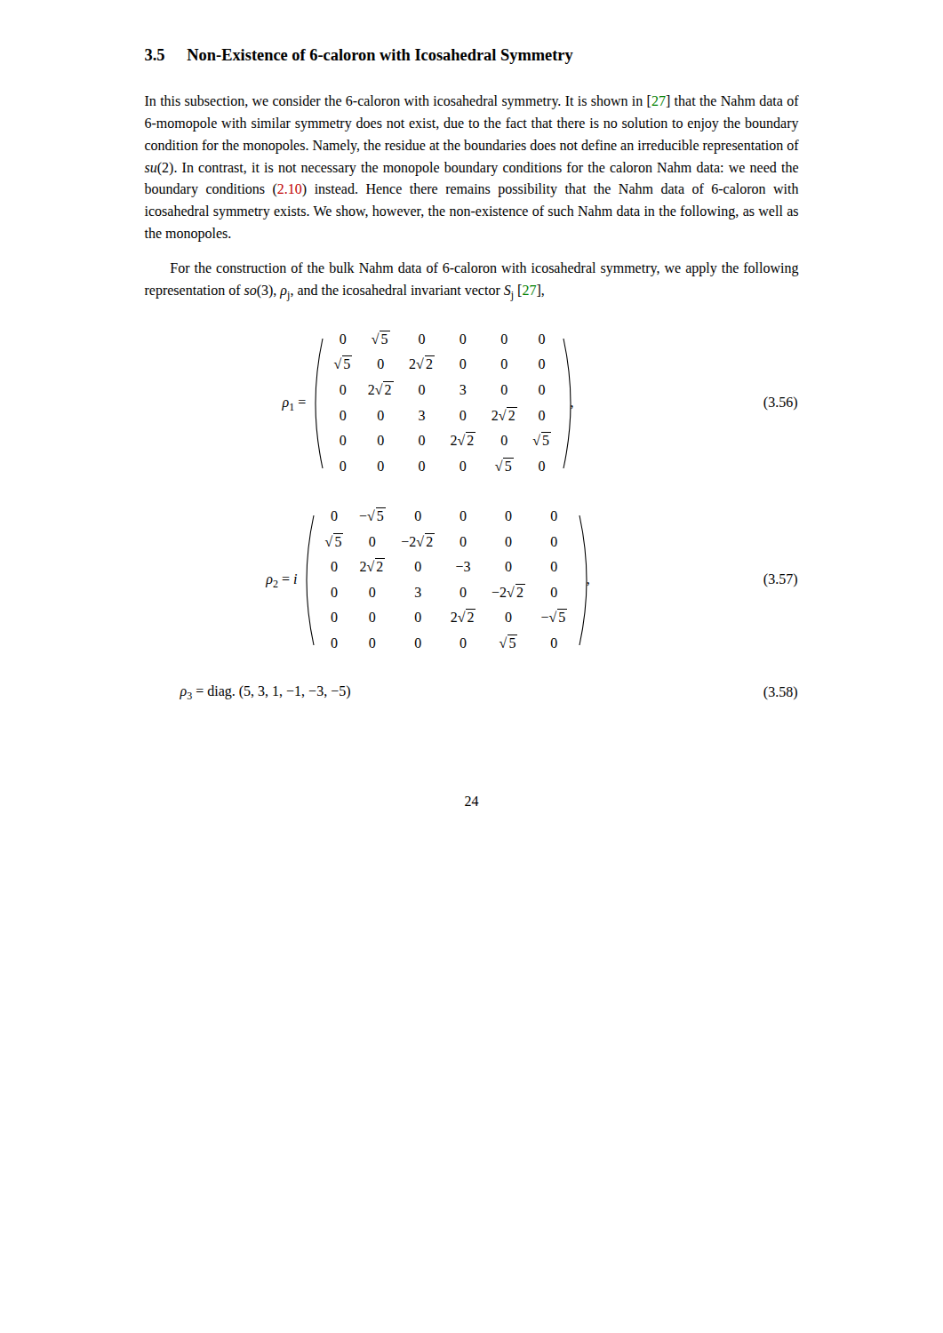3.5 Non-Existence of 6-caloron with Icosahedral Symmetry
In this subsection, we consider the 6-caloron with icosahedral symmetry. It is shown in [27] that the Nahm data of 6-momopole with similar symmetry does not exist, due to the fact that there is no solution to enjoy the boundary condition for the monopoles. Namely, the residue at the boundaries does not define an irreducible representation of su(2). In contrast, it is not necessary the monopole boundary conditions for the caloron Nahm data: we need the boundary conditions (2.10) instead. Hence there remains possibility that the Nahm data of 6-caloron with icosahedral symmetry exists. We show, however, the non-existence of such Nahm data in the following, as well as the monopoles.
For the construction of the bulk Nahm data of 6-caloron with icosahedral symmetry, we apply the following representation of so(3), ρj, and the icosahedral invariant vector Sj [27],
| ρ 1 = / 0 / √ 5 / 0 / 0 / 0 / 0 / / √ 5 / 0 / 2 √ 2 / 0 / 0 / 0 / / 0 / 2 √ 2 / 0 / 3 / 0 / 0 / / 0 / 0 / 3 / 0 / 2 √ 2 / 0 / / 0 / 0 / 0 / 2 √ 2 / 0 / √ 5 / / 0 / 0 / 0 / 0 / √ 5 / 0 / , | (3.56) |
| ρ 2 = i / 0 / − √ 5 / 0 / 0 / 0 / 0 / / √ 5 / 0 / −2 √ 2 / 0 / 0 / 0 / / 0 / 2 √ 2 / 0 / −3 / 0 / 0 / / 0 / 0 / 3 / 0 / −2 √ 2 / 0 / / 0 / 0 / 0 / 2 √ 2 / 0 / − √ 5 / / 0 / 0 / 0 / 0 / √ 5 / 0 / , | (3.57) |
| ρ 3 = diag. (5, 3, 1, −1, −3, −5) | (3.58) |
24